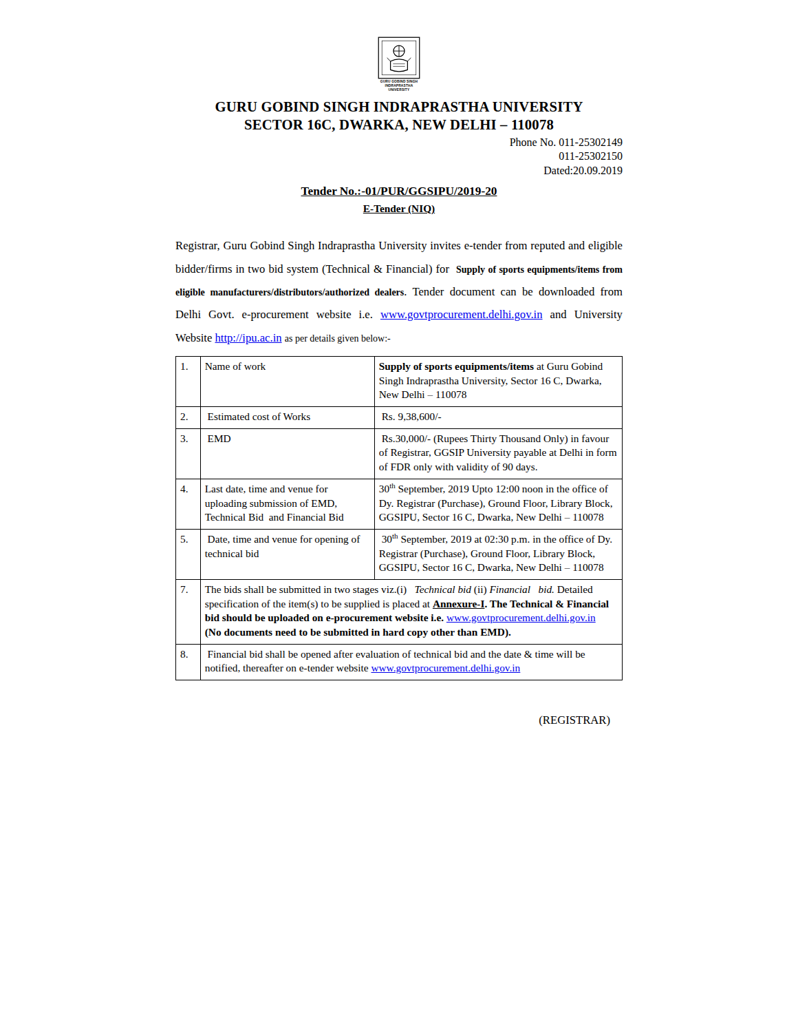GURU GOBIND SINGH
INDRAPRASTHA
UNIVERSITY
GURU GOBIND SINGH INDRAPRASTHA UNIVERSITY SECTOR 16C, DWARKA, NEW DELHI – 110078
Phone No. 011-25302149
011-25302150
Dated:20.09.2019
Tender No.:-01/PUR/GGSIPU/2019-20
E-Tender (NIQ)
Registrar, Guru Gobind Singh Indraprastha University invites e-tender from reputed and eligible bidder/firms in two bid system (Technical & Financial) for Supply of sports equipments/items from eligible manufacturers/distributors/authorized dealers. Tender document can be downloaded from Delhi Govt. e-procurement website i.e. www.govtprocurement.delhi.gov.in and University Website http://ipu.ac.in as per details given below:-
| 1. | Name of work | Supply of sports equipments/items at Guru Gobind Singh Indraprastha University, Sector 16 C, Dwarka, New Delhi – 110078 |
| 2. | Estimated cost of Works | Rs. 9,38,600/- |
| 3. | EMD | Rs.30,000/- (Rupees Thirty Thousand Only) in favour of Registrar, GGSIP University payable at Delhi in form of FDR only with validity of 90 days. |
| 4. | Last date, time and venue for uploading submission of EMD, Technical Bid and Financial Bid | 30 th September, 2019 Upto 12:00 noon in the office of Dy. Registrar (Purchase), Ground Floor, Library Block, GGSIPU, Sector 16 C, Dwarka, New Delhi – 110078 |
| 5. | Date, time and venue for opening of technical bid | 30 th September, 2019 at 02:30 p.m. in the office of Dy. Registrar (Purchase), Ground Floor, Library Block, GGSIPU, Sector 16 C, Dwarka, New Delhi – 110078 |
| 7. | The bids shall be submitted in two stages viz.(i) Technical bid (ii) Financial bid. Detailed specification of the item(s) to be supplied is placed at Annexure-I . The Technical & Financial bid should be uploaded on e-procurement website i.e. www.govtprocurement.delhi.gov.in (No documents need to be submitted in hard copy other than EMD). |
| 8. | Financial bid shall be opened after evaluation of technical bid and the date & time will be notified, thereafter on e-tender website www.govtprocurement.delhi.gov.in |
(REGISTRAR)